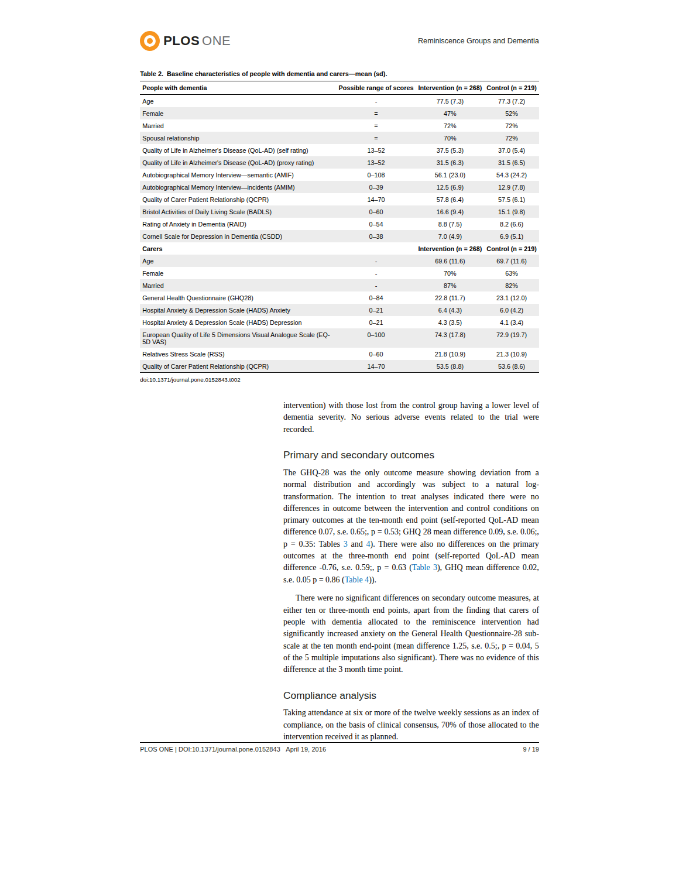PLOS ONE
Reminiscence Groups and Dementia
Table 2. Baseline characteristics of people with dementia and carers—mean (sd).
| People with dementia | Possible range of scores | Intervention (n = 268) | Control (n = 219) |
| --- | --- | --- | --- |
| Age | - | 77.5 (7.3) | 77.3 (7.2) |
| Female | = | 47% | 52% |
| Married | = | 72% | 72% |
| Spousal relationship | = | 70% | 72% |
| Quality of Life in Alzheimer's Disease (QoL-AD) (self rating) | 13–52 | 37.5 (5.3) | 37.0 (5.4) |
| Quality of Life in Alzheimer's Disease (QoL-AD) (proxy rating) | 13–52 | 31.5 (6.3) | 31.5 (6.5) |
| Autobiographical Memory Interview—semantic (AMIF) | 0–108 | 56.1 (23.0) | 54.3 (24.2) |
| Autobiographical Memory Interview—incidents (AMIM) | 0–39 | 12.5 (6.9) | 12.9 (7.8) |
| Quality of Carer Patient Relationship (QCPR) | 14–70 | 57.8 (6.4) | 57.5 (6.1) |
| Bristol Activities of Daily Living Scale (BADLS) | 0–60 | 16.6 (9.4) | 15.1 (9.8) |
| Rating of Anxiety in Dementia (RAID) | 0–54 | 8.8 (7.5) | 8.2 (6.6) |
| Cornell Scale for Depression in Dementia (CSDD) | 0–38 | 7.0 (4.9) | 6.9 (5.1) |
| Carers | | Intervention (n = 268) | Control (n = 219) |
| Age | - | 69.6 (11.6) | 69.7 (11.6) |
| Female | - | 70% | 63% |
| Married | - | 87% | 82% |
| General Health Questionnaire (GHQ28) | 0–84 | 22.8 (11.7) | 23.1 (12.0) |
| Hospital Anxiety & Depression Scale (HADS) Anxiety | 0–21 | 6.4 (4.3) | 6.0 (4.2) |
| Hospital Anxiety & Depression Scale (HADS) Depression | 0–21 | 4.3 (3.5) | 4.1 (3.4) |
| European Quality of Life 5 Dimensions Visual Analogue Scale (EQ-5D VAS) | 0–100 | 74.3 (17.8) | 72.9 (19.7) |
| Relatives Stress Scale (RSS) | 0–60 | 21.8 (10.9) | 21.3 (10.9) |
| Quality of Carer Patient Relationship (QCPR) | 14–70 | 53.5 (8.8) | 53.6 (8.6) |
doi:10.1371/journal.pone.0152843.t002
intervention) with those lost from the control group having a lower level of dementia severity. No serious adverse events related to the trial were recorded.
Primary and secondary outcomes
The GHQ-28 was the only outcome measure showing deviation from a normal distribution and accordingly was subject to a natural log-transformation. The intention to treat analyses indicated there were no differences in outcome between the intervention and control conditions on primary outcomes at the ten-month end point (self-reported QoL-AD mean difference 0.07, s.e. 0.65;, p = 0.53; GHQ 28 mean difference 0.09, s.e. 0.06;, p = 0.35: Tables 3 and 4). There were also no differences on the primary outcomes at the three-month end point (self-reported QoL-AD mean difference -0.76, s.e. 0.59;, p = 0.63 (Table 3), GHQ mean difference 0.02, s.e. 0.05 p = 0.86 (Table 4)).
There were no significant differences on secondary outcome measures, at either ten or three-month end points, apart from the finding that carers of people with dementia allocated to the reminiscence intervention had significantly increased anxiety on the General Health Questionnaire-28 sub-scale at the ten month end-point (mean difference 1.25, s.e. 0.5;, p = 0.04, 5 of the 5 multiple imputations also significant). There was no evidence of this difference at the 3 month time point.
Compliance analysis
Taking attendance at six or more of the twelve weekly sessions as an index of compliance, on the basis of clinical consensus, 70% of those allocated to the intervention received it as planned.
PLOS ONE | DOI:10.1371/journal.pone.0152843 April 19, 2016
9 / 19